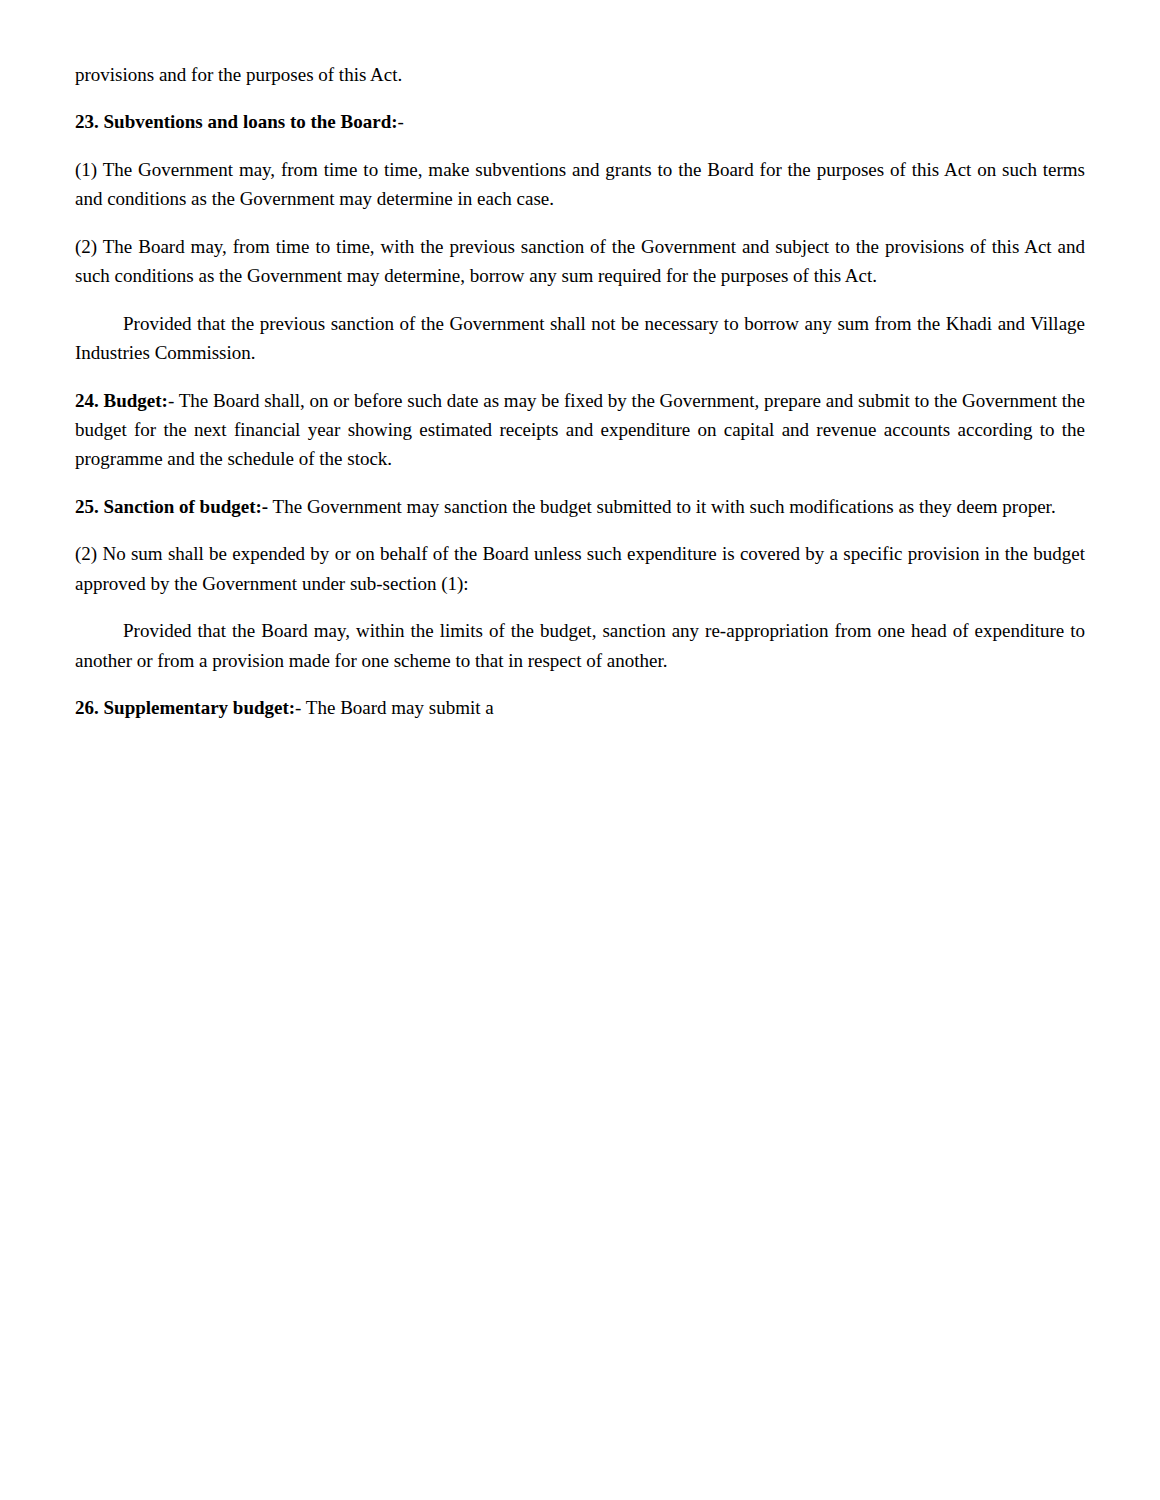provisions and for the purposes of this Act.
23. Subventions and loans to the Board:-
(1) The Government may, from time to time, make subventions and grants to the Board for the purposes of this Act on such terms and conditions as the Government may determine in each case.
(2) The Board may, from time to time, with the previous sanction of the Government and subject to the provisions of this Act and such conditions as the Government may determine, borrow any sum required for the purposes of this Act.
Provided that the previous sanction of the Government shall not be necessary to borrow any sum from the Khadi and Village Industries Commission.
24. Budget:- The Board shall, on or before such date as may be fixed by the Government, prepare and submit to the Government the budget for the next financial year showing estimated receipts and expenditure on capital and revenue accounts according to the programme and the schedule of the stock.
25. Sanction of budget:- The Government may sanction the budget submitted to it with such modifications as they deem proper.
(2) No sum shall be expended by or on behalf of the Board unless such expenditure is covered by a specific provision in the budget approved by the Government under sub-section (1):
Provided that the Board may, within the limits of the budget, sanction any re-appropriation from one head of expenditure to another or from a provision made for one scheme to that in respect of another.
26. Supplementary budget:- The Board may submit a